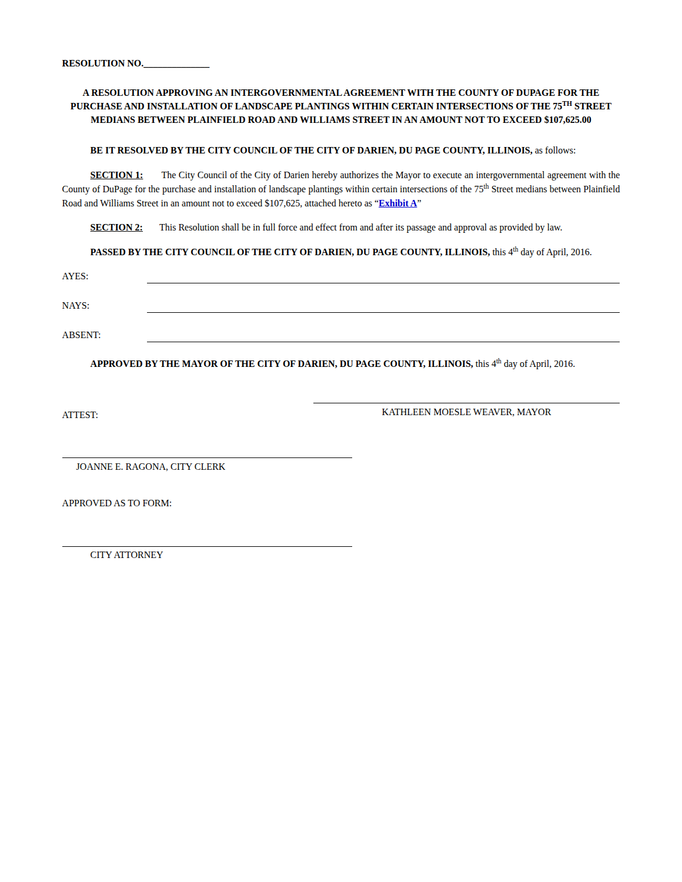RESOLUTION NO.______________
A Resolution Approving an Intergovernmental Agreement with the County of DuPage for the Purchase and Installation of Landscape Plantings Within Certain Intersections of the 75th Street Medians Between Plainfield Road and Williams Street in an Amount Not to Exceed $107,625.00
BE IT RESOLVED BY THE CITY COUNCIL OF THE CITY OF DARIEN, DU PAGE COUNTY, ILLINOIS, as follows:
SECTION 1: The City Council of the City of Darien hereby authorizes the Mayor to execute an intergovernmental agreement with the County of DuPage for the purchase and installation of landscape plantings within certain intersections of the 75th Street medians between Plainfield Road and Williams Street in an amount not to exceed $107,625, attached hereto as “Exhibit A”
SECTION 2: This Resolution shall be in full force and effect from and after its passage and approval as provided by law.
PASSED BY THE CITY COUNCIL OF THE CITY OF DARIEN, DU PAGE COUNTY, ILLINOIS, this 4th day of April, 2016.
AYES:
NAYS:
ABSENT:
APPROVED BY THE MAYOR OF THE CITY OF DARIEN, DU PAGE COUNTY, ILLINOIS, this 4th day of April, 2016.
KATHLEEN MOESLE WEAVER, MAYOR
ATTEST:
JOANNE E. RAGONA, CITY CLERK
APPROVED AS TO FORM:
CITY ATTORNEY